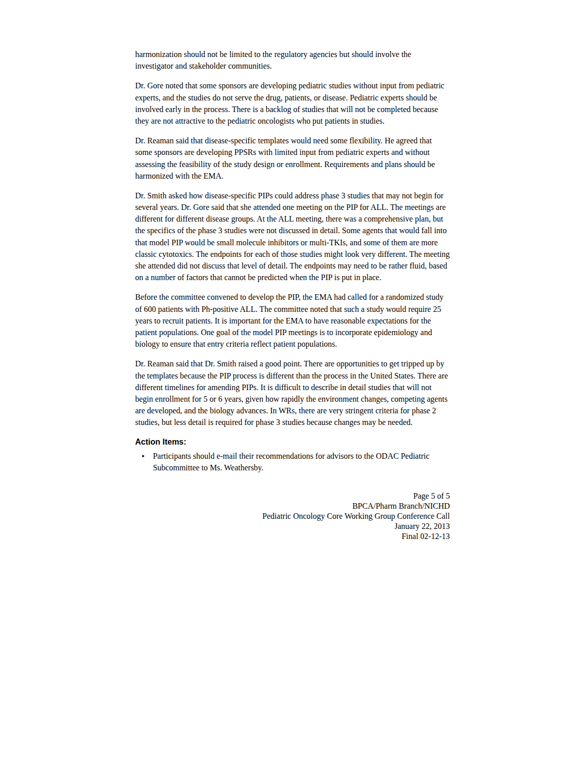harmonization should not be limited to the regulatory agencies but should involve the investigator and stakeholder communities.
Dr. Gore noted that some sponsors are developing pediatric studies without input from pediatric experts, and the studies do not serve the drug, patients, or disease. Pediatric experts should be involved early in the process. There is a backlog of studies that will not be completed because they are not attractive to the pediatric oncologists who put patients in studies.
Dr. Reaman said that disease-specific templates would need some flexibility. He agreed that some sponsors are developing PPSRs with limited input from pediatric experts and without assessing the feasibility of the study design or enrollment. Requirements and plans should be harmonized with the EMA.
Dr. Smith asked how disease-specific PIPs could address phase 3 studies that may not begin for several years. Dr. Gore said that she attended one meeting on the PIP for ALL. The meetings are different for different disease groups. At the ALL meeting, there was a comprehensive plan, but the specifics of the phase 3 studies were not discussed in detail. Some agents that would fall into that model PIP would be small molecule inhibitors or multi-TKIs, and some of them are more classic cytotoxics. The endpoints for each of those studies might look very different. The meeting she attended did not discuss that level of detail. The endpoints may need to be rather fluid, based on a number of factors that cannot be predicted when the PIP is put in place.
Before the committee convened to develop the PIP, the EMA had called for a randomized study of 600 patients with Ph-positive ALL. The committee noted that such a study would require 25 years to recruit patients. It is important for the EMA to have reasonable expectations for the patient populations. One goal of the model PIP meetings is to incorporate epidemiology and biology to ensure that entry criteria reflect patient populations.
Dr. Reaman said that Dr. Smith raised a good point. There are opportunities to get tripped up by the templates because the PIP process is different than the process in the United States. There are different timelines for amending PIPs. It is difficult to describe in detail studies that will not begin enrollment for 5 or 6 years, given how rapidly the environment changes, competing agents are developed, and the biology advances. In WRs, there are very stringent criteria for phase 2 studies, but less detail is required for phase 3 studies because changes may be needed.
Action Items:
Participants should e-mail their recommendations for advisors to the ODAC Pediatric Subcommittee to Ms. Weathersby.
Page 5 of 5
BPCA/Pharm Branch/NICHD
Pediatric Oncology Core Working Group Conference Call
January 22, 2013
Final 02-12-13